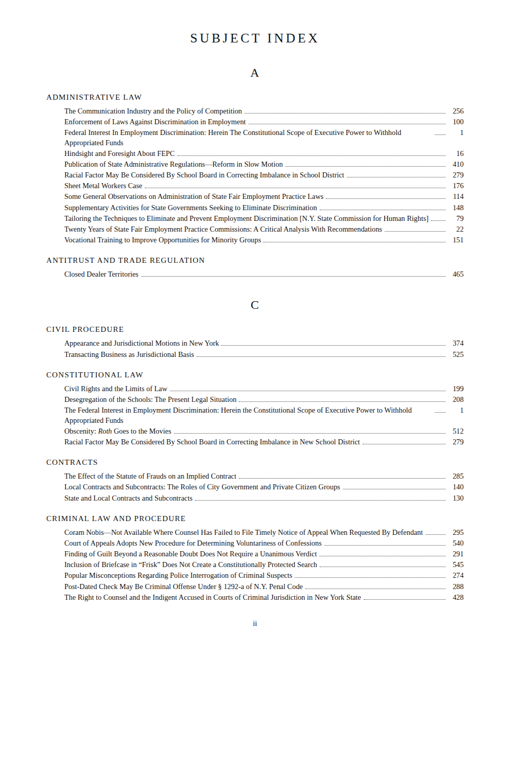SUBJECT INDEX
A
ADMINISTRATIVE LAW
The Communication Industry and the Policy of Competition 256
Enforcement of Laws Against Discrimination in Employment 100
Federal Interest In Employment Discrimination: Herein The Constitutional Scope of Executive Power to Withhold Appropriated Funds 1
Hindsight and Foresight About FEPC 16
Publication of State Administrative Regulations—Reform in Slow Motion 410
Racial Factor May Be Considered By School Board in Correcting Imbalance in School District 279
Sheet Metal Workers Case 176
Some General Observations on Administration of State Fair Employment Practice Laws 114
Supplementary Activities for State Governments Seeking to Eliminate Discrimination 148
Tailoring the Techniques to Eliminate and Prevent Employment Discrimination [N.Y. State Commission for Human Rights] 79
Twenty Years of State Fair Employment Practice Commissions: A Critical Analysis With Recommendations 22
Vocational Training to Improve Opportunities for Minority Groups 151
ANTITRUST AND TRADE REGULATION
Closed Dealer Territories 465
C
CIVIL PROCEDURE
Appearance and Jurisdictional Motions in New York 374
Transacting Business as Jurisdictional Basis 525
CONSTITUTIONAL LAW
Civil Rights and the Limits of Law 199
Desegregation of the Schools: The Present Legal Situation 208
The Federal Interest in Employment Discrimination: Herein the Constitutional Scope of Executive Power to Withhold Appropriated Funds 1
Obscenity: Roth Goes to the Movies 512
Racial Factor May Be Considered By School Board in Correcting Imbalance in New School District 279
CONTRACTS
The Effect of the Statute of Frauds on an Implied Contract 285
Local Contracts and Subcontracts: The Roles of City Government and Private Citizen Groups 140
State and Local Contracts and Subcontracts 130
CRIMINAL LAW AND PROCEDURE
Coram Nobis—Not Available Where Counsel Has Failed to File Timely Notice of Appeal When Requested By Defendant 295
Court of Appeals Adopts New Procedure for Determining Voluntariness of Confessions 540
Finding of Guilt Beyond a Reasonable Doubt Does Not Require a Unanimous Verdict 291
Inclusion of Briefcase in “Frisk” Does Not Create a Constitutionally Protected Search 545
Popular Misconceptions Regarding Police Interrogation of Criminal Suspects 274
Post-Dated Check May Be Criminal Offense Under § 1292-a of N.Y. Penal Code 288
The Right to Counsel and the Indigent Accused in Courts of Criminal Jurisdiction in New York State 428
ii